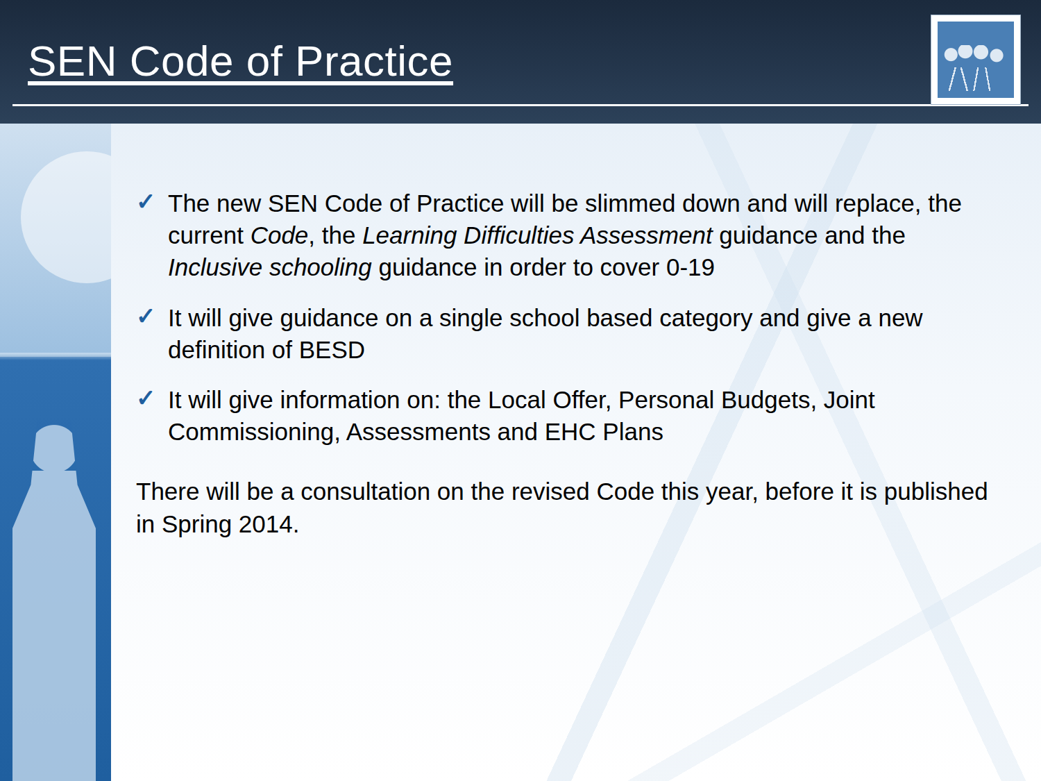SEN Code of Practice
The new SEN Code of Practice will be slimmed down and will replace, the current Code, the Learning Difficulties Assessment guidance and the Inclusive schooling guidance in order to cover 0-19
It will give guidance on a single school based category and give a new definition of BESD
It will give information on: the Local Offer, Personal Budgets, Joint Commissioning, Assessments and EHC Plans
There will be a consultation on the revised Code this year, before it is published in Spring 2014.